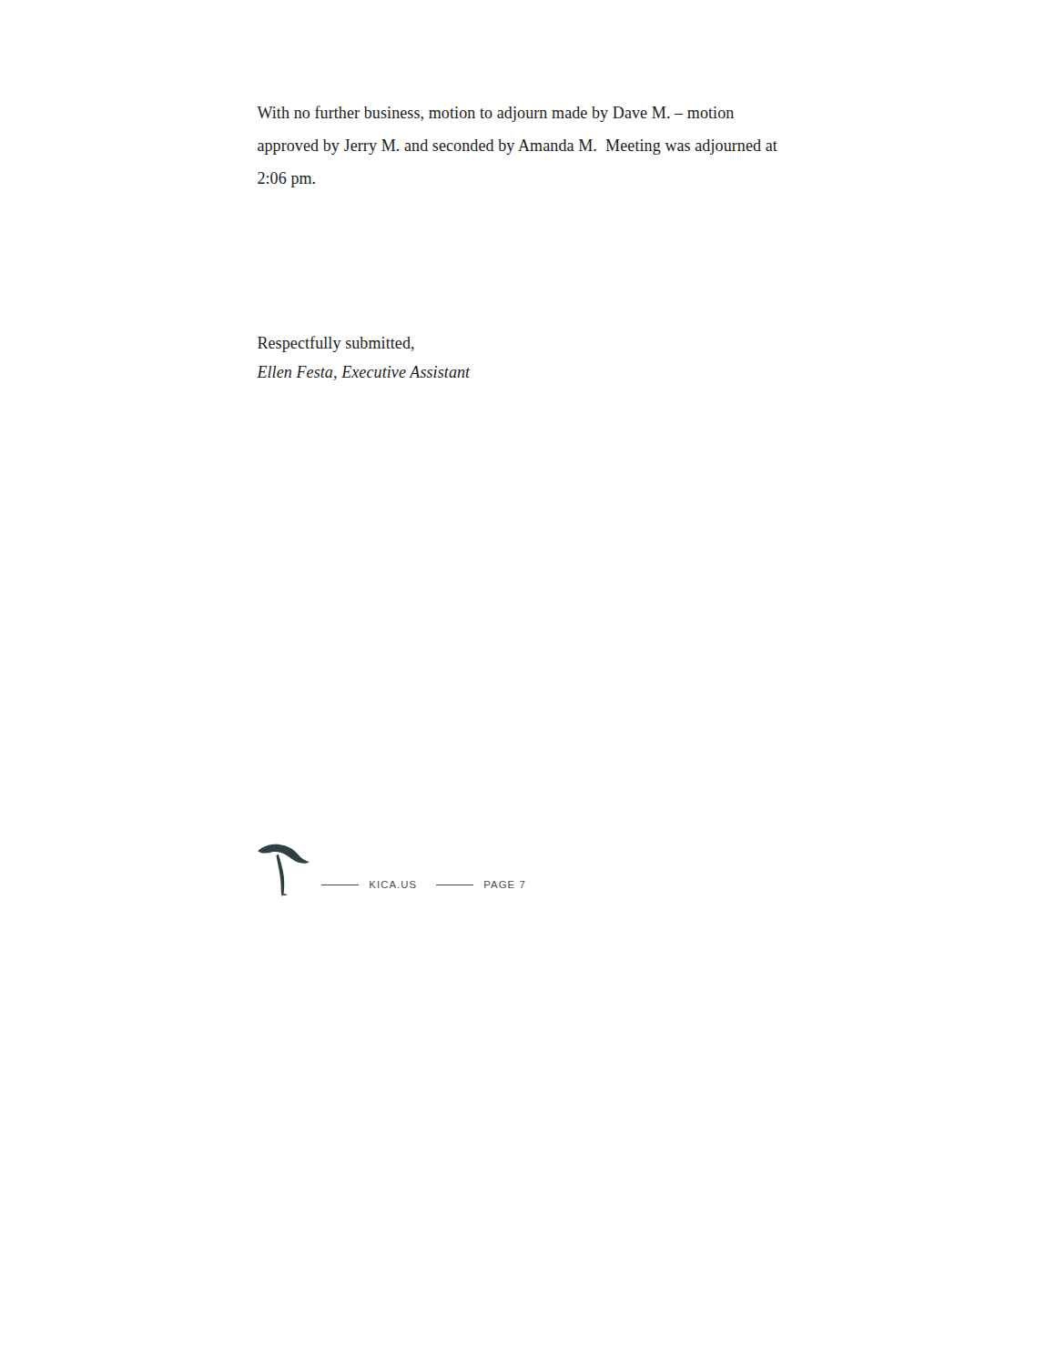With no further business, motion to adjourn made by Dave M. – motion approved by Jerry M. and seconded by Amanda M. Meeting was adjourned at 2:06 pm.
Respectfully submitted,
Ellen Festa, Executive Assistant
KICA.US PAGE 7